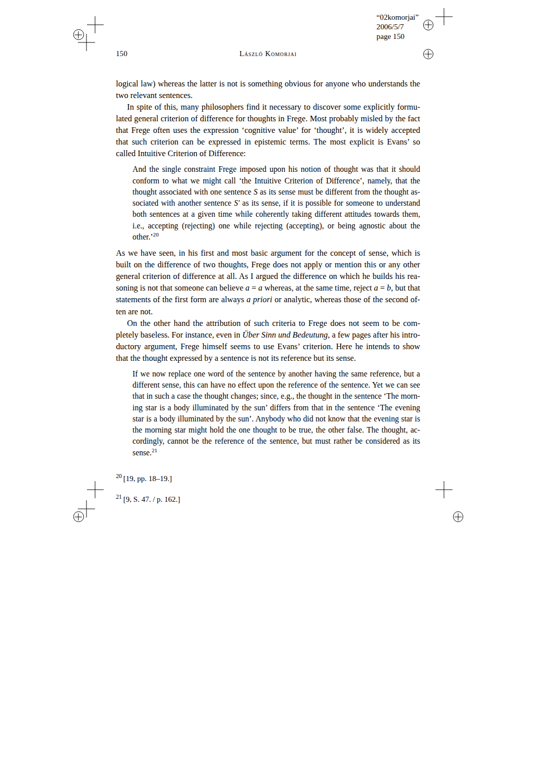“02komorjai”
2006/5/7
page 150
150 László Komorjai
logical law) whereas the latter is not is something obvious for anyone who understands the two relevant sentences.
In spite of this, many philosophers find it necessary to discover some explicitly formulated general criterion of difference for thoughts in Frege. Most probably misled by the fact that Frege often uses the expression ‘cognitive value’ for ‘thought’, it is widely accepted that such criterion can be expressed in epistemic terms. The most explicit is Evans’ so called Intuitive Criterion of Difference:
And the single constraint Frege imposed upon his notion of thought was that it should conform to what we might call ‘the Intuitive Criterion of Difference’, namely, that the thought associated with one sentence S as its sense must be different from the thought associated with another sentence S′ as its sense, if it is possible for someone to understand both sentences at a given time while coherently taking different attitudes towards them, i.e., accepting (rejecting) one while rejecting (accepting), or being agnostic about the other.’20
As we have seen, in his first and most basic argument for the concept of sense, which is built on the difference of two thoughts, Frege does not apply or mention this or any other general criterion of difference at all. As I argued the difference on which he builds his reasoning is not that someone can believe a = a whereas, at the same time, reject a = b, but that statements of the first form are always a priori or analytic, whereas those of the second often are not.
On the other hand the attribution of such criteria to Frege does not seem to be completely baseless. For instance, even in Über Sinn und Bedeutung, a few pages after his introductory argument, Frege himself seems to use Evans’ criterion. Here he intends to show that the thought expressed by a sentence is not its reference but its sense.
If we now replace one word of the sentence by another having the same reference, but a different sense, this can have no effect upon the reference of the sentence. Yet we can see that in such a case the thought changes; since, e.g., the thought in the sentence ‘The morning star is a body illuminated by the sun’ differs from that in the sentence ‘The evening star is a body illuminated by the sun’. Anybody who did not know that the evening star is the morning star might hold the one thought to be true, the other false. The thought, accordingly, cannot be the reference of the sentence, but must rather be considered as its sense.21
20[19, pp. 18–19.]
21[9, S. 47. / p. 162.]